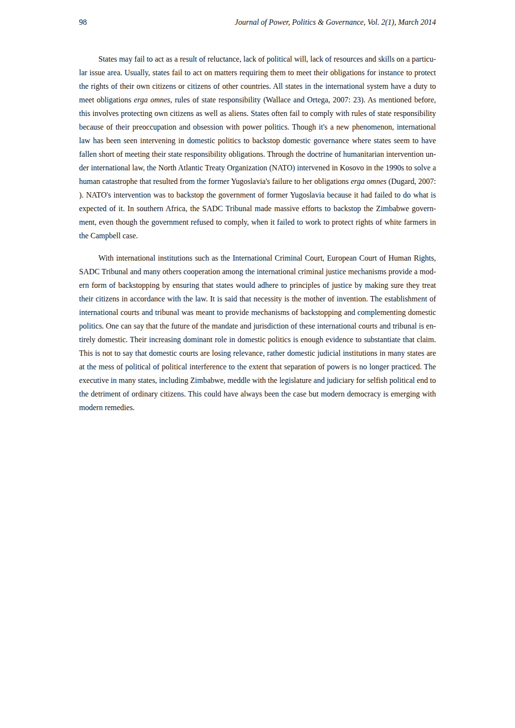98 Journal of Power, Politics & Governance, Vol. 2(1), March 2014
States may fail to act as a result of reluctance, lack of political will, lack of resources and skills on a particular issue area. Usually, states fail to act on matters requiring them to meet their obligations for instance to protect the rights of their own citizens or citizens of other countries. All states in the international system have a duty to meet obligations erga omnes, rules of state responsibility (Wallace and Ortega, 2007: 23). As mentioned before, this involves protecting own citizens as well as aliens. States often fail to comply with rules of state responsibility because of their preoccupation and obsession with power politics. Though it's a new phenomenon, international law has been seen intervening in domestic politics to backstop domestic governance where states seem to have fallen short of meeting their state responsibility obligations. Through the doctrine of humanitarian intervention under international law, the North Atlantic Treaty Organization (NATO) intervened in Kosovo in the 1990s to solve a human catastrophe that resulted from the former Yugoslavia's failure to her obligations erga omnes (Dugard, 2007: ). NATO's intervention was to backstop the government of former Yugoslavia because it had failed to do what is expected of it. In southern Africa, the SADC Tribunal made massive efforts to backstop the Zimbabwe government, even though the government refused to comply, when it failed to work to protect rights of white farmers in the Campbell case.
With international institutions such as the International Criminal Court, European Court of Human Rights, SADC Tribunal and many others cooperation among the international criminal justice mechanisms provide a modern form of backstopping by ensuring that states would adhere to principles of justice by making sure they treat their citizens in accordance with the law. It is said that necessity is the mother of invention. The establishment of international courts and tribunal was meant to provide mechanisms of backstopping and complementing domestic politics. One can say that the future of the mandate and jurisdiction of these international courts and tribunal is entirely domestic. Their increasing dominant role in domestic politics is enough evidence to substantiate that claim. This is not to say that domestic courts are losing relevance, rather domestic judicial institutions in many states are at the mess of political of political interference to the extent that separation of powers is no longer practiced. The executive in many states, including Zimbabwe, meddle with the legislature and judiciary for selfish political end to the detriment of ordinary citizens. This could have always been the case but modern democracy is emerging with modern remedies.